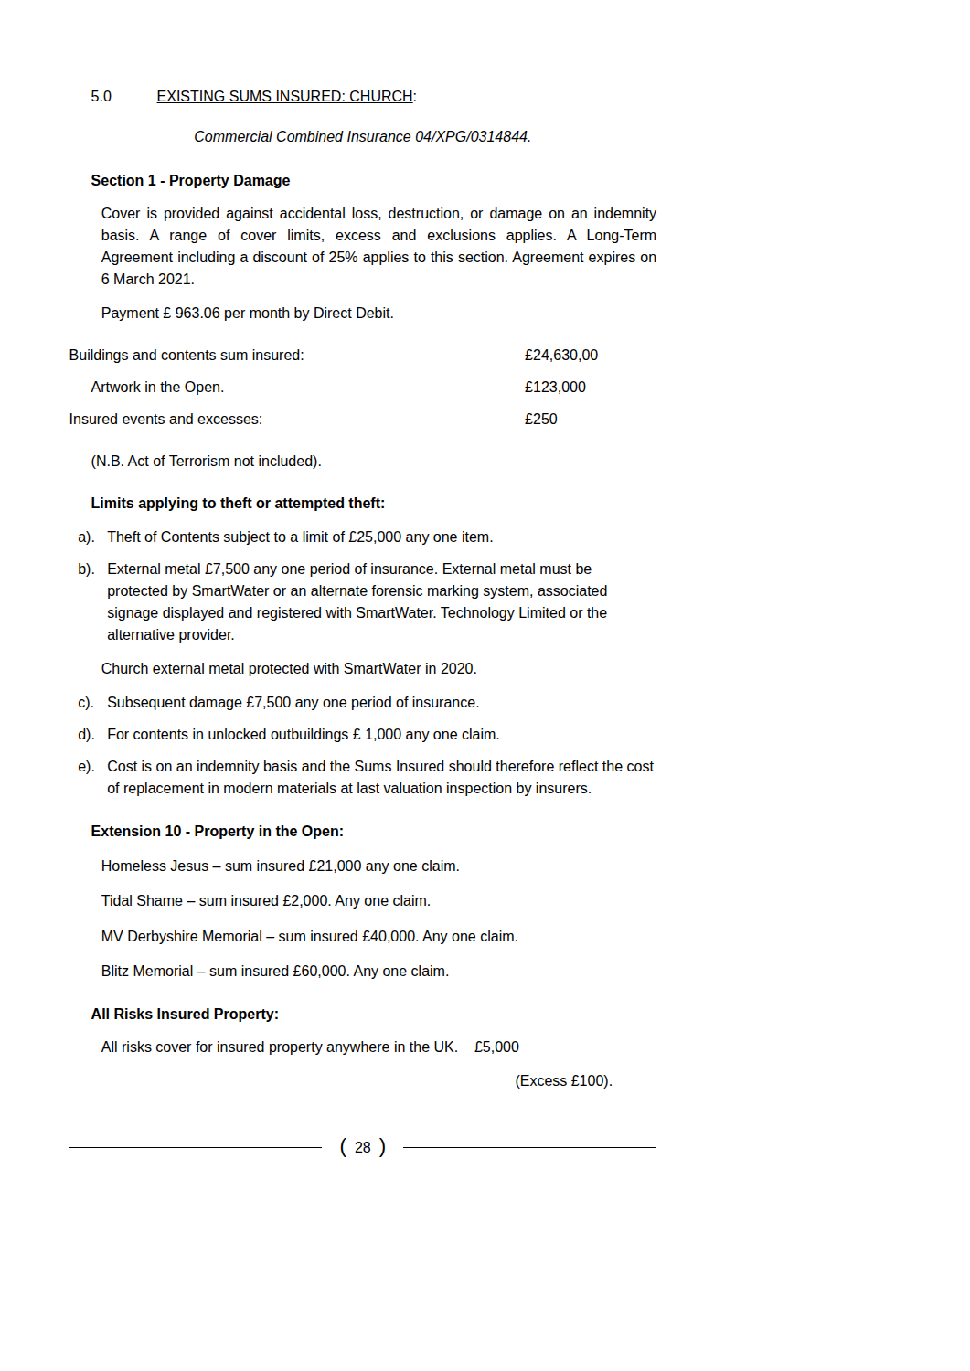5.0 EXISTING SUMS INSURED: CHURCH:
Commercial Combined Insurance 04/XPG/0314844.
Section 1 - Property Damage
Cover is provided against accidental loss, destruction, or damage on an indemnity basis. A range of cover limits, excess and exclusions applies. A Long-Term Agreement including a discount of 25% applies to this section. Agreement expires on 6 March 2021.
Payment £ 963.06 per month by Direct Debit.
| Buildings and contents sum insured: | £24,630,00 |
| Artwork in the Open. | £123,000 |
| Insured events and excesses: | £250 |
(N.B. Act of Terrorism not included).
Limits applying to theft or attempted theft:
a). Theft of Contents subject to a limit of £25,000 any one item.
b). External metal £7,500 any one period of insurance. External metal must be protected by SmartWater or an alternate forensic marking system, associated signage displayed and registered with SmartWater. Technology Limited or the alternative provider.
Church external metal protected with SmartWater in 2020.
c). Subsequent damage £7,500 any one period of insurance.
d). For contents in unlocked outbuildings £ 1,000 any one claim.
e). Cost is on an indemnity basis and the Sums Insured should therefore reflect the cost of replacement in modern materials at last valuation inspection by insurers.
Extension 10 - Property in the Open:
Homeless Jesus – sum insured £21,000 any one claim.
Tidal Shame – sum insured £2,000. Any one claim.
MV Derbyshire Memorial – sum insured £40,000. Any one claim.
Blitz Memorial – sum insured £60,000. Any one claim.
All Risks Insured Property:
All risks cover for insured property anywhere in the UK. £5,000
(Excess £100).
( 28 )